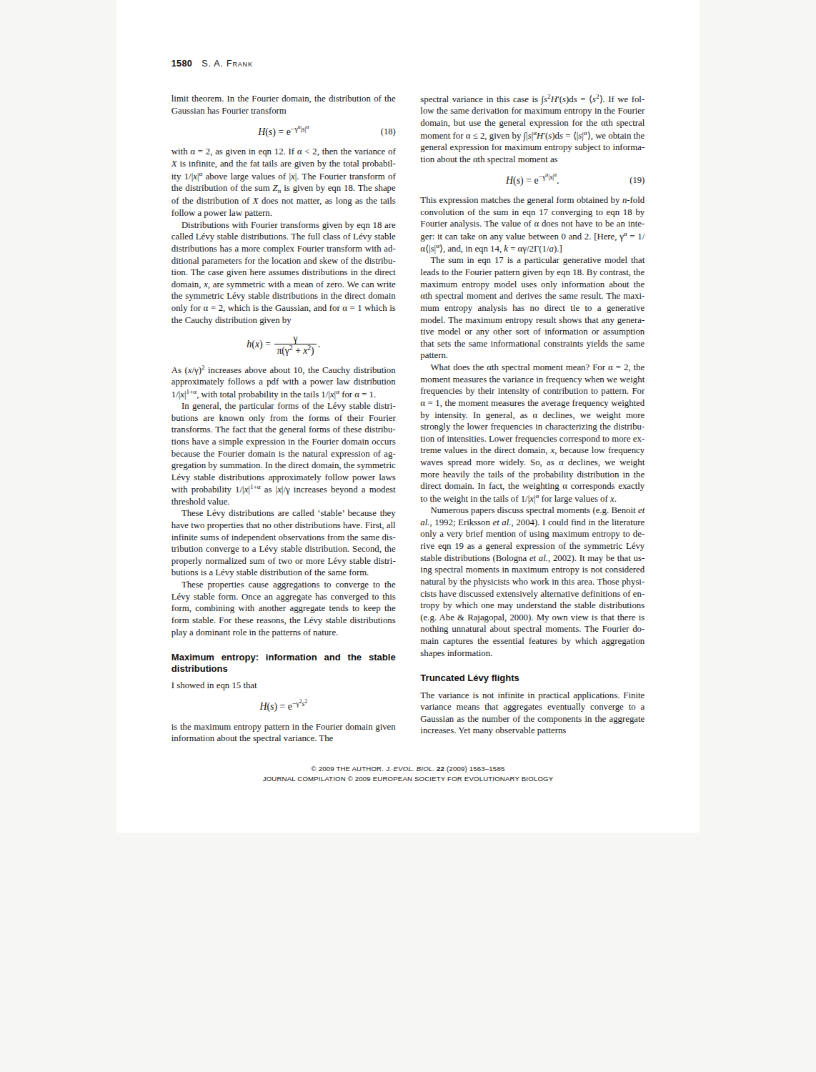1580 S. A. Frank
limit theorem. In the Fourier domain, the distribution of the Gaussian has Fourier transform
H(s) = e−γα|s|α (18)
with α = 2, as given in eqn 12. If α < 2, then the variance of X is infinite, and the fat tails are given by the total probability 1/|x|α above large values of |x|. The Fourier transform of the distribution of the sum Zn is given by eqn 18. The shape of the distribution of X does not matter, as long as the tails follow a power law pattern.
Distributions with Fourier transforms given by eqn 18 are called Lévy stable distributions. The full class of Lévy stable distributions has a more complex Fourier transform with additional parameters for the location and skew of the distribution. The case given here assumes distributions in the direct domain, x, are symmetric with a mean of zero. We can write the symmetric Lévy stable distributions in the direct domain only for α = 2, which is the Gaussian, and for α = 1 which is the Cauchy distribution given by
h(x) = γπ(γ2 + x 2).
As (x/γ)2 increases above about 10, the Cauchy distribution approximately follows a pdf with a power law distribution 1/|x|1+α, with total probability in the tails 1/|x|α for α = 1.
In general, the particular forms of the Lévy stable distributions are known only from the forms of their Fourier transforms. The fact that the general forms of these distributions have a simple expression in the Fourier domain occurs because the Fourier domain is the natural expression of aggregation by summation. In the direct domain, the symmetric Lévy stable distributions approximately follow power laws with probability 1/|x|1+α as |x|/γ increases beyond a modest threshold value.
These Lévy distributions are called ‘stable’ because they have two properties that no other distributions have. First, all infinite sums of independent observations from the same distribution converge to a Lévy stable distribution. Second, the properly normalized sum of two or more Lévy stable distributions is a Lévy stable distribution of the same form.
These properties cause aggregations to converge to the Lévy stable form. Once an aggregate has converged to this form, combining with another aggregate tends to keep the form stable. For these reasons, the Lévy stable distributions play a dominant role in the patterns of nature.
Maximum entropy: information and the stable distributions
I showed in eqn 15 that
H(s) = e−γ2 s 2
is the maximum entropy pattern in the Fourier domain given information about the spectral variance. The
spectral variance in this case is ∫s 2 H′(s)ds = ⟨s 2⟩. If we follow the same derivation for maximum entropy in the Fourier domain, but use the general expression for the αth spectral moment for α ≤ 2, given by ∫|s|αH′(s)ds = ⟨|s|α⟩, we obtain the general expression for maximum entropy subject to information about the αth spectral moment as
H(s) = e−γα|s|α. (19)
This expression matches the general form obtained by n-fold convolution of the sum in eqn 17 converging to eqn 18 by Fourier analysis. The value of α does not have to be an integer: it can take on any value between 0 and 2. [Here, γα = 1/α⟨|s|α⟩, and, in eqn 14, k = αγ/2Γ(1/a).]
The sum in eqn 17 is a particular generative model that leads to the Fourier pattern given by eqn 18. By contrast, the maximum entropy model uses only information about the αth spectral moment and derives the same result. The maximum entropy analysis has no direct tie to a generative model. The maximum entropy result shows that any generative model or any other sort of information or assumption that sets the same informational constraints yields the same pattern.
What does the αth spectral moment mean? For α = 2, the moment measures the variance in frequency when we weight frequencies by their intensity of contribution to pattern. For α = 1, the moment measures the average frequency weighted by intensity. In general, as α declines, we weight more strongly the lower frequencies in characterizing the distribution of intensities. Lower frequencies correspond to more extreme values in the direct domain, x, because low frequency waves spread more widely. So, as α declines, we weight more heavily the tails of the probability distribution in the direct domain. In fact, the weighting α corresponds exactly to the weight in the tails of 1/|x|α for large values of x.
Numerous papers discuss spectral moments (e.g. Benoit et al., 1992; Eriksson et al., 2004). I could find in the literature only a very brief mention of using maximum entropy to derive eqn 19 as a general expression of the symmetric Lévy stable distributions (Bologna et al., 2002). It may be that using spectral moments in maximum entropy is not considered natural by the physicists who work in this area. Those physicists have discussed extensively alternative definitions of entropy by which one may understand the stable distributions (e.g. Abe & Rajagopal, 2000). My own view is that there is nothing unnatural about spectral moments. The Fourier domain captures the essential features by which aggregation shapes information.
Truncated Lévy flights
The variance is not infinite in practical applications. Finite variance means that aggregates eventually converge to a Gaussian as the number of the components in the aggregate increases. Yet many observable patterns
© 2009 THE AUTHOR. J. EVOL. BIOL. 22 (2009) 1563–1585
JOURNAL COMPILATION © 2009 EUROPEAN SOCIETY FOR EVOLUTIONARY BIOLOGY